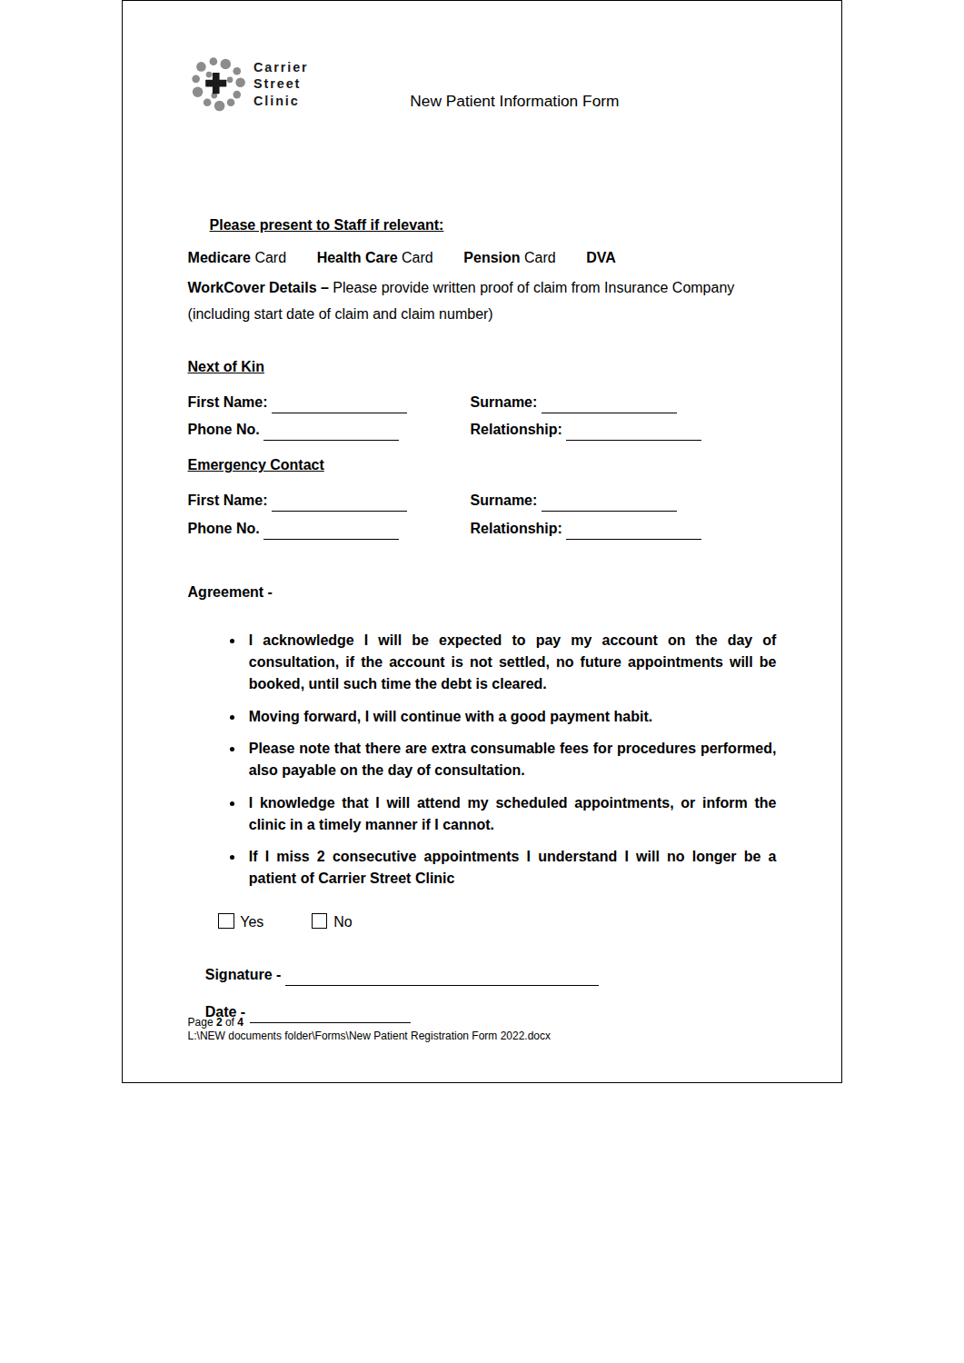Carrier Street Clinic
New Patient Information Form
Please present to Staff if relevant:
Medicare Card Health Care Card Pension Card DVA
WorkCover Details – Please provide written proof of claim from Insurance Company
(including start date of claim and claim number)
Next of Kin
| First Name: | Surname: |
| Phone No. | Relationship: |
Emergency Contact
| First Name: | Surname: |
| Phone No. | Relationship: |
Agreement -
I acknowledge I will be expected to pay my account on the day of consultation, if the account is not settled, no future appointments will be booked, until such time the debt is cleared.
Moving forward, I will continue with a good payment habit.
Please note that there are extra consumable fees for procedures performed, also payable on the day of consultation.
I knowledge that I will attend my scheduled appointments, or inform the clinic in a timely manner if I cannot.
If I miss 2 consecutive appointments I understand I will no longer be a patient of Carrier Street Clinic
Yes No
Signature -
Date -
Page 2 of 4
L:\NEW documents folder\Forms\New Patient Registration Form 2022.docx